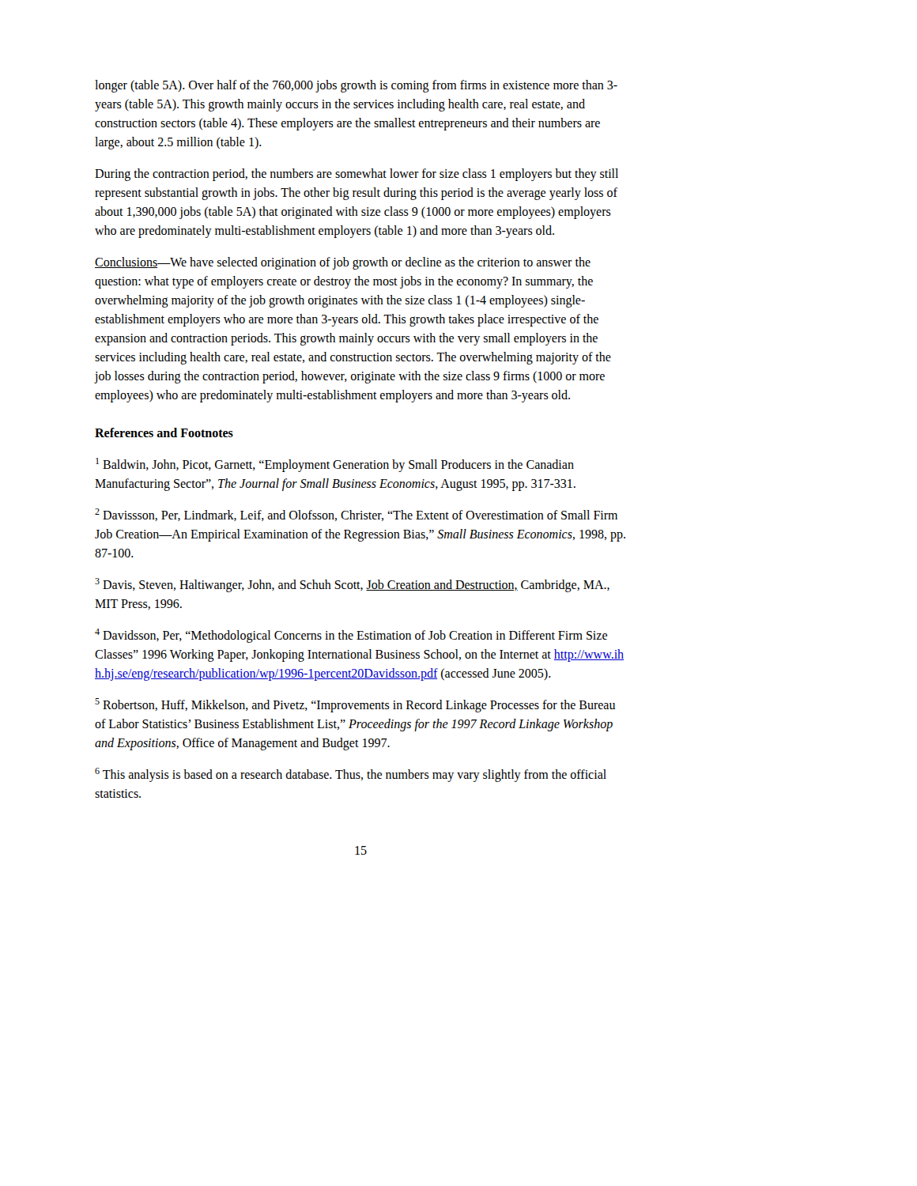longer (table 5A). Over half of the 760,000 jobs growth is coming from firms in existence more than 3-years (table 5A). This growth mainly occurs in the services including health care, real estate, and construction sectors (table 4). These employers are the smallest entrepreneurs and their numbers are large, about 2.5 million (table 1).
During the contraction period, the numbers are somewhat lower for size class 1 employers but they still represent substantial growth in jobs. The other big result during this period is the average yearly loss of about 1,390,000 jobs (table 5A) that originated with size class 9 (1000 or more employees) employers who are predominately multi-establishment employers (table 1) and more than 3-years old.
Conclusions—We have selected origination of job growth or decline as the criterion to answer the question: what type of employers create or destroy the most jobs in the economy? In summary, the overwhelming majority of the job growth originates with the size class 1 (1-4 employees) single-establishment employers who are more than 3-years old. This growth takes place irrespective of the expansion and contraction periods. This growth mainly occurs with the very small employers in the services including health care, real estate, and construction sectors. The overwhelming majority of the job losses during the contraction period, however, originate with the size class 9 firms (1000 or more employees) who are predominately multi-establishment employers and more than 3-years old.
References and Footnotes
1 Baldwin, John, Picot, Garnett, “Employment Generation by Small Producers in the Canadian Manufacturing Sector”, The Journal for Small Business Economics, August 1995, pp. 317-331.
2 Davissson, Per, Lindmark, Leif, and Olofsson, Christer, “The Extent of Overestimation of Small Firm Job Creation—An Empirical Examination of the Regression Bias,” Small Business Economics, 1998, pp. 87-100.
3 Davis, Steven, Haltiwanger, John, and Schuh Scott, Job Creation and Destruction, Cambridge, MA., MIT Press, 1996.
4 Davidsson, Per, “Methodological Concerns in the Estimation of Job Creation in Different Firm Size Classes” 1996 Working Paper, Jonkoping International Business School, on the Internet at http://www.ihh.hj.se/eng/research/publication/wp/1996-1percent20Davidsson.pdf (accessed June 2005).
5 Robertson, Huff, Mikkelson, and Pivetz, “Improvements in Record Linkage Processes for the Bureau of Labor Statistics’ Business Establishment List,” Proceedings for the 1997 Record Linkage Workshop and Expositions, Office of Management and Budget 1997.
6 This analysis is based on a research database. Thus, the numbers may vary slightly from the official statistics.
15